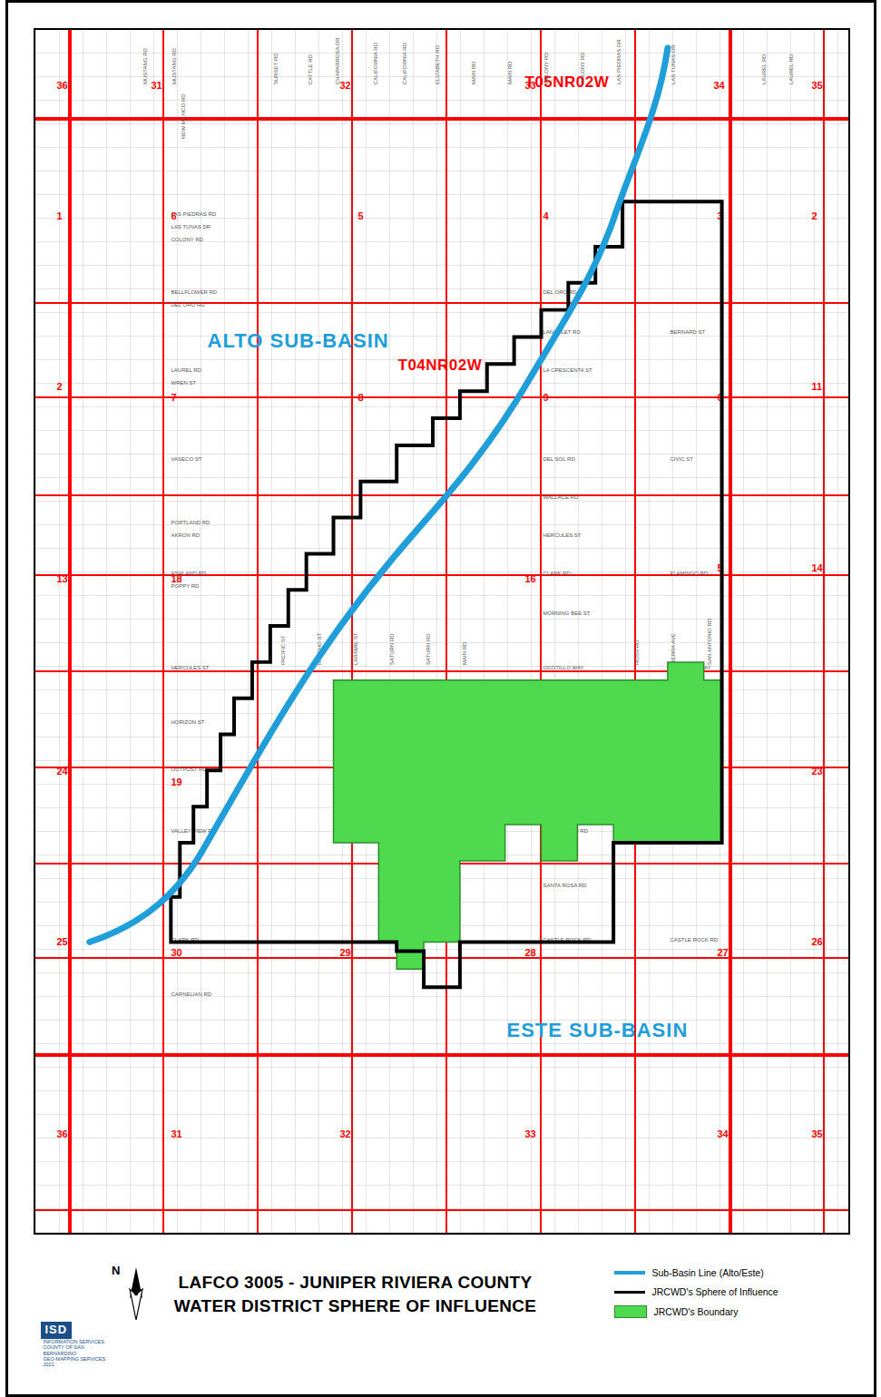36 31 32 33 34 35 1 6 5 4 3 2 2 7 8 9 0 11 13 18 16 5 14 24 19 20 21 2 23 25 30 29 28 27 26 36 31 32 33 34 35 T05NR02W T04NR02W ALTO SUB-BASIN ESTE SUB-BASIN
JUNIPER RIVIERA
COUNTY WATER
DISTRICT
MUSTANG RD MUSTANG RD NEW MEXICO RD SUNSET RD CATTLE RD CHAPARROSA DR CALIFORNIA RD CALIFORNIA RD ELIZABETH RD MAIN RD MAIN RD COLONY RD COLONY RD LAS PIEDRAS DR LAS TUNAS DR LAUREL RD LAUREL RD LAS PIEDRAS RD LAS TUNAS DR COLONY RD BELLFLOWER RD DEL ORO RD LAUREL RD WREN ST VASECO ST PORTLAND RD AKRON RD ASHLAND RD POPPY RD HERCULES ST HORIZON ST OUTPOST RD VALLEY VIEW RD CLARK RD CARNELIAN RD DEL ORO RD LANCELET RD LA CRESCENTA ST DEL SOL RD WALLACE RD HERCULES ST CLARK RD MORNING BEE ST OCOTILLO WAY RANCHO ST SUTTER ST SUTTER RD VALLEY VIEW RD SANTA ROSA RD CASTLE ROCK RD BERNARD ST CIVIC ST FLAMINGO RD OCOTILLO WAY SUTTER RD VALLEY VIEW RD CASTLE ROCK RD ROSS RD SIERRA AVE SAN ANTONIO RD MAIN RD SATURN RD SATURN RD LARAMIE ST RANCHO ST PACIFIC ST
N
LAFCO 3005 - JUNIPER RIVIERA COUNTY
WATER DISTRICT SPHERE OF INFLUENCE
Sub-Basin Line (Alto/Este)
JRCWD's Sphere of Influence
JRCWD's Boundary
ISD INFORMATION SERVICES
COUNTY OF SAN BERNARDINO
GEO-MAPPING SERVICES
2021